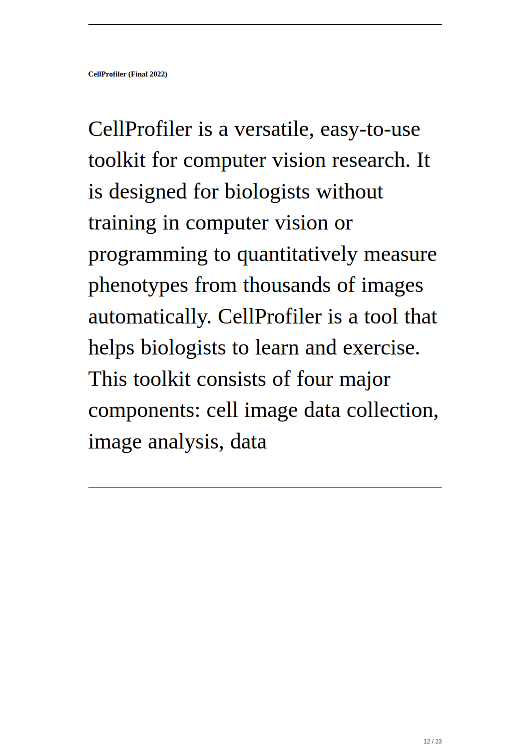CellProfiler (Final 2022)
CellProfiler is a versatile, easy-to-use toolkit for computer vision research. It is designed for biologists without training in computer vision or programming to quantitatively measure phenotypes from thousands of images automatically. CellProfiler is a tool that helps biologists to learn and exercise. This toolkit consists of four major components: cell image data collection, image analysis, data
12 / 23